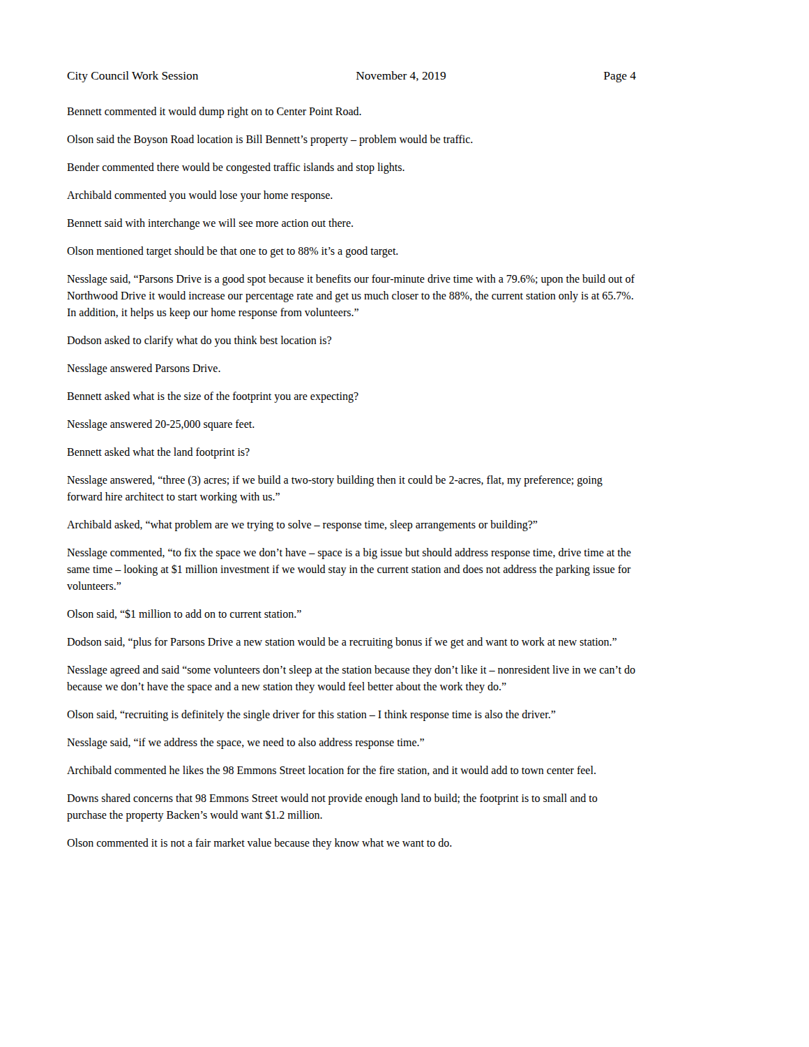City Council Work Session
November 4, 2019
Page 4
Bennett commented it would dump right on to Center Point Road.
Olson said the Boyson Road location is Bill Bennett’s property – problem would be traffic.
Bender commented there would be congested traffic islands and stop lights.
Archibald commented you would lose your home response.
Bennett said with interchange we will see more action out there.
Olson mentioned target should be that one to get to 88% it’s a good target.
Nesslage said, “Parsons Drive is a good spot because it benefits our four-minute drive time with a 79.6%; upon the build out of Northwood Drive it would increase our percentage rate and get us much closer to the 88%, the current station only is at 65.7%. In addition, it helps us keep our home response from volunteers.”
Dodson asked to clarify what do you think best location is?
Nesslage answered Parsons Drive.
Bennett asked what is the size of the footprint you are expecting?
Nesslage answered 20-25,000 square feet.
Bennett asked what the land footprint is?
Nesslage answered, “three (3) acres; if we build a two-story building then it could be 2-acres, flat, my preference; going forward hire architect to start working with us.”
Archibald asked, “what problem are we trying to solve – response time, sleep arrangements or building?”
Nesslage commented, “to fix the space we don’t have – space is a big issue but should address response time, drive time at the same time – looking at $1 million investment if we would stay in the current station and does not address the parking issue for volunteers.”
Olson said, “$1 million to add on to current station.”
Dodson said, “plus for Parsons Drive a new station would be a recruiting bonus if we get and want to work at new station.”
Nesslage agreed and said “some volunteers don’t sleep at the station because they don’t like it – nonresident live in we can’t do because we don’t have the space and a new station they would feel better about the work they do.”
Olson said, “recruiting is definitely the single driver for this station – I think response time is also the driver.”
Nesslage said, “if we address the space, we need to also address response time.”
Archibald commented he likes the 98 Emmons Street location for the fire station, and it would add to town center feel.
Downs shared concerns that 98 Emmons Street would not provide enough land to build; the footprint is to small and to purchase the property Backen’s would want $1.2 million.
Olson commented it is not a fair market value because they know what we want to do.